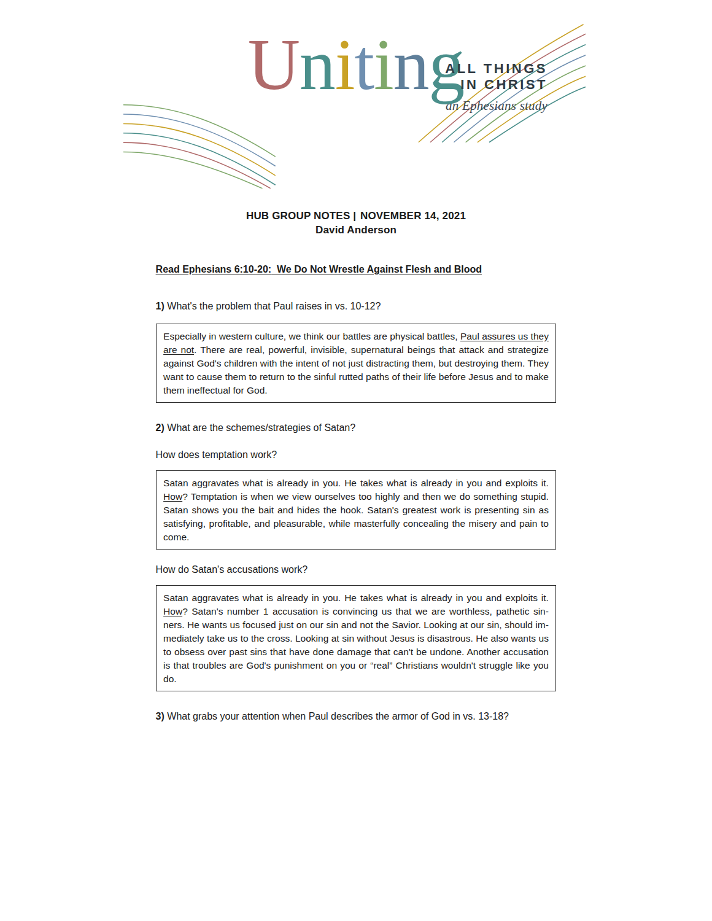Uniting
All Things
in Christ
an Ephesians study
HUB GROUP NOTES | NOVEMBER 14, 2021
David Anderson
Read Ephesians 6:10-20: We Do Not Wrestle Against Flesh and Blood
1) What's the problem that Paul raises in vs. 10-12?
Especially in western culture, we think our battles are physical battles, Paul assures us they are not. There are real, powerful, invisible, supernatural beings that attack and strategize against God's children with the intent of not just distracting them, but destroying them. They want to cause them to return to the sinful rutted paths of their life before Jesus and to make them ineffectual for God.
2) What are the schemes/strategies of Satan?
How does temptation work?
Satan aggravates what is already in you. He takes what is already in you and exploits it. How? Temptation is when we view ourselves too highly and then we do something stupid. Satan shows you the bait and hides the hook. Satan's greatest work is presenting sin as satisfying, profitable, and pleasurable, while masterfully concealing the misery and pain to come.
How do Satan's accusations work?
Satan aggravates what is already in you. He takes what is already in you and exploits it. How? Satan's number 1 accusation is convincing us that we are worthless, pathetic sinners. He wants us focused just on our sin and not the Savior. Looking at our sin, should immediately take us to the cross. Looking at sin without Jesus is disastrous. He also wants us to obsess over past sins that have done damage that can't be undone. Another accusation is that troubles are God's punishment on you or “real” Christians wouldn't struggle like you do.
3) What grabs your attention when Paul describes the armor of God in vs. 13-18?